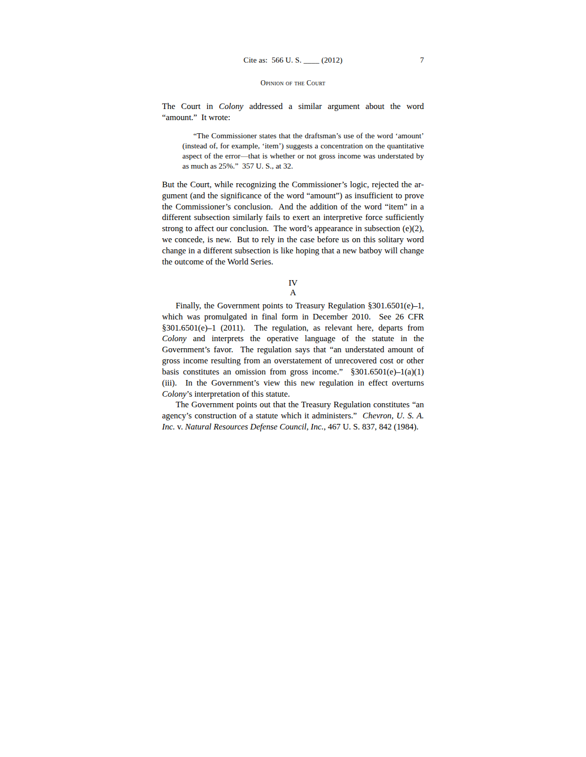Cite as: 566 U. S. ____ (2012)
7
Opinion of the Court
The Court in Colony addressed a similar argument about the word “amount.” It wrote:
“The Commissioner states that the draftsman’s use of the word ‘amount’ (instead of, for example, ‘item’) suggests a concentration on the quantitative aspect of the error—that is whether or not gross income was understated by as much as 25%.” 357 U. S., at 32.
But the Court, while recognizing the Commissioner’s logic, rejected the argument (and the significance of the word “amount”) as insufficient to prove the Commissioner’s conclusion. And the addition of the word “item” in a different subsection similarly fails to exert an interpretive force sufficiently strong to affect our conclusion. The word’s appearance in subsection (e)(2), we concede, is new. But to rely in the case before us on this solitary word change in a different subsection is like hoping that a new batboy will change the outcome of the World Series.
IV
A
Finally, the Government points to Treasury Regulation §301.6501(e)–1, which was promulgated in final form in December 2010. See 26 CFR §301.6501(e)–1 (2011). The regulation, as relevant here, departs from Colony and interprets the operative language of the statute in the Government’s favor. The regulation says that “an understated amount of gross income resulting from an overstatement of unrecovered cost or other basis constitutes an omission from gross income.” §301.6501(e)–1(a)(1)(iii). In the Government’s view this new regulation in effect overturns Colony’s interpretation of this statute.
The Government points out that the Treasury Regulation constitutes “an agency’s construction of a statute which it administers.” Chevron, U. S. A. Inc. v. Natural Resources Defense Council, Inc., 467 U. S. 837, 842 (1984).